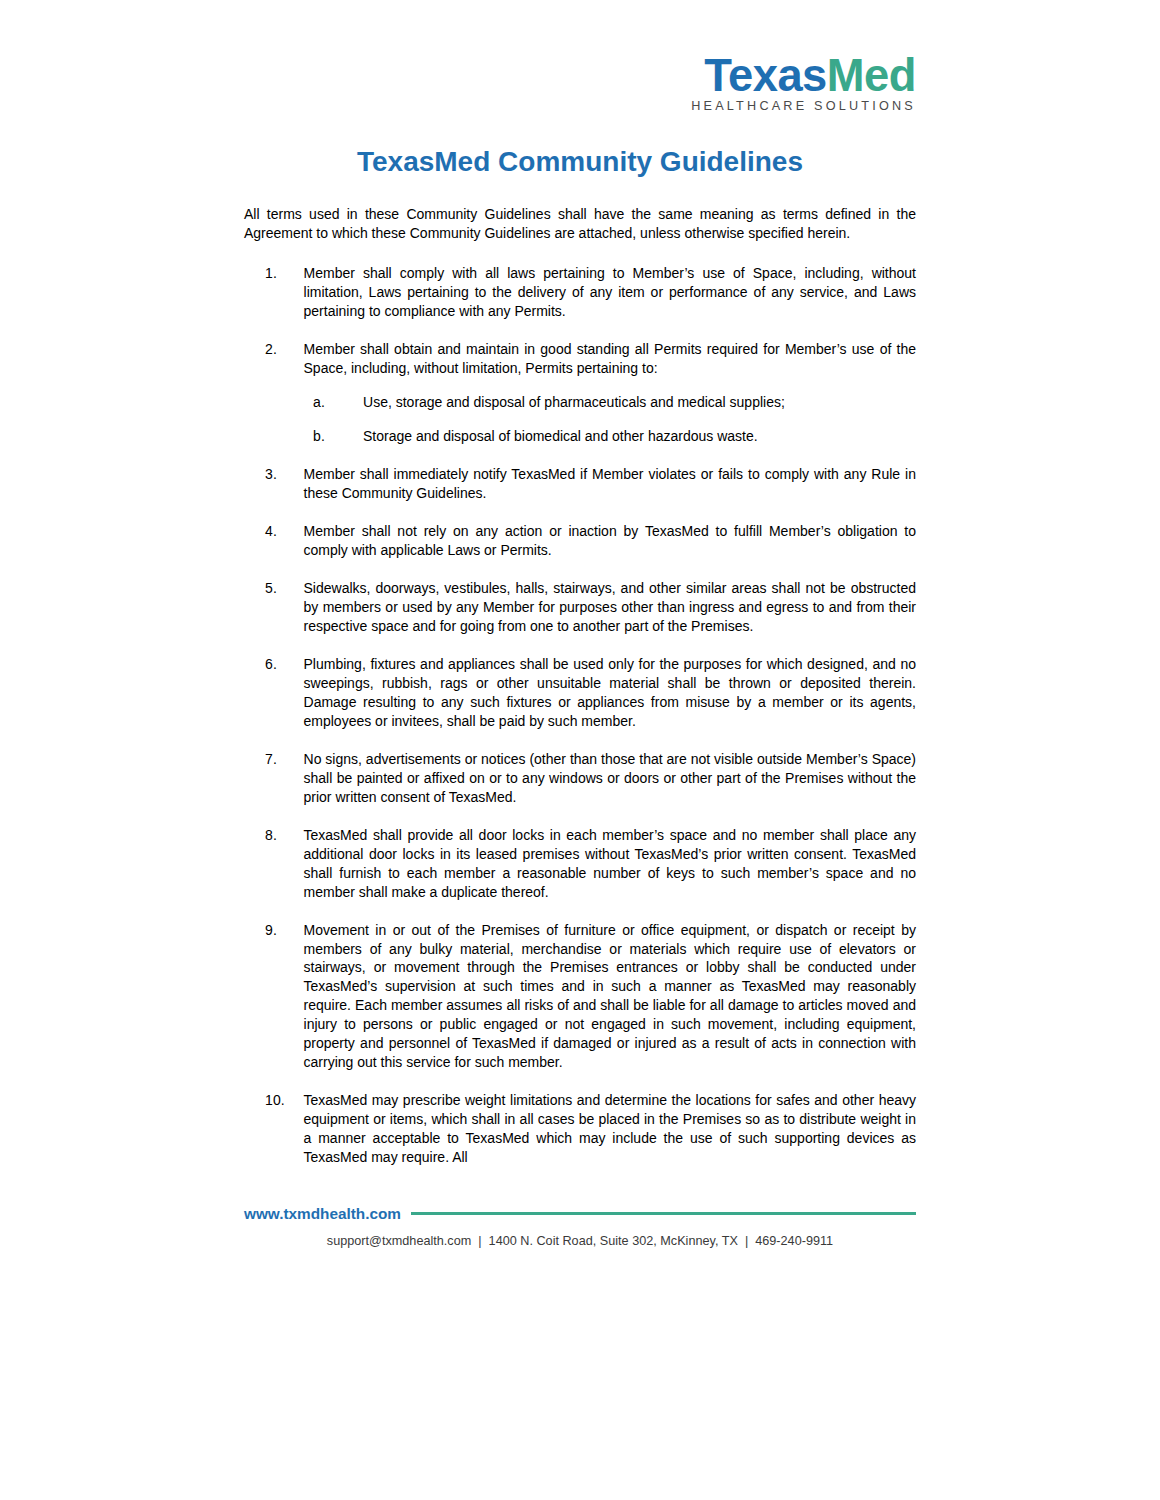Texas Med
HEALTHCARE SOLUTIONS
TexasMed Community Guidelines
All terms used in these Community Guidelines shall have the same meaning as terms defined in the Agreement to which these Community Guidelines are attached, unless otherwise specified herein.
Member shall comply with all laws pertaining to Member’s use of Space, including, without limitation, Laws pertaining to the delivery of any item or performance of any service, and Laws pertaining to compliance with any Permits.
Member shall obtain and maintain in good standing all Permits required for Member’s use of the Space, including, without limitation, Permits pertaining to:
Use, storage and disposal of pharmaceuticals and medical supplies;
Storage and disposal of biomedical and other hazardous waste.
Member shall immediately notify TexasMed if Member violates or fails to comply with any Rule in these Community Guidelines.
Member shall not rely on any action or inaction by TexasMed to fulfill Member’s obligation to comply with applicable Laws or Permits.
Sidewalks, doorways, vestibules, halls, stairways, and other similar areas shall not be obstructed by members or used by any Member for purposes other than ingress and egress to and from their respective space and for going from one to another part of the Premises.
Plumbing, fixtures and appliances shall be used only for the purposes for which designed, and no sweepings, rubbish, rags or other unsuitable material shall be thrown or deposited therein. Damage resulting to any such fixtures or appliances from misuse by a member or its agents, employees or invitees, shall be paid by such member.
No signs, advertisements or notices (other than those that are not visible outside Member’s Space) shall be painted or affixed on or to any windows or doors or other part of the Premises without the prior written consent of TexasMed.
TexasMed shall provide all door locks in each member’s space and no member shall place any additional door locks in its leased premises without TexasMed’s prior written consent. TexasMed shall furnish to each member a reasonable number of keys to such member’s space and no member shall make a duplicate thereof.
Movement in or out of the Premises of furniture or office equipment, or dispatch or receipt by members of any bulky material, merchandise or materials which require use of elevators or stairways, or movement through the Premises entrances or lobby shall be conducted under TexasMed’s supervision at such times and in such a manner as TexasMed may reasonably require. Each member assumes all risks of and shall be liable for all damage to articles moved and injury to persons or public engaged or not engaged in such movement, including equipment, property and personnel of TexasMed if damaged or injured as a result of acts in connection with carrying out this service for such member.
TexasMed may prescribe weight limitations and determine the locations for safes and other heavy equipment or items, which shall in all cases be placed in the Premises so as to distribute weight in a manner acceptable to TexasMed which may include the use of such supporting devices as TexasMed may require. All
www.txmdhealth.com
support@txmdhealth.com | 1400 N. Coit Road, Suite 302, McKinney, TX | 469-240-9911